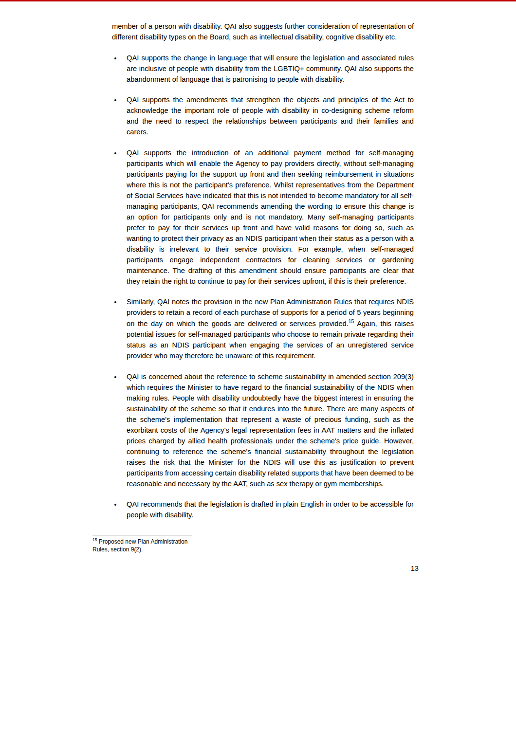member of a person with disability. QAI also suggests further consideration of representation of different disability types on the Board, such as intellectual disability, cognitive disability etc.
QAI supports the change in language that will ensure the legislation and associated rules are inclusive of people with disability from the LGBTIQ+ community. QAI also supports the abandonment of language that is patronising to people with disability.
QAI supports the amendments that strengthen the objects and principles of the Act to acknowledge the important role of people with disability in co-designing scheme reform and the need to respect the relationships between participants and their families and carers.
QAI supports the introduction of an additional payment method for self-managing participants which will enable the Agency to pay providers directly, without self-managing participants paying for the support up front and then seeking reimbursement in situations where this is not the participant's preference. Whilst representatives from the Department of Social Services have indicated that this is not intended to become mandatory for all self-managing participants, QAI recommends amending the wording to ensure this change is an option for participants only and is not mandatory. Many self-managing participants prefer to pay for their services up front and have valid reasons for doing so, such as wanting to protect their privacy as an NDIS participant when their status as a person with a disability is irrelevant to their service provision. For example, when self-managed participants engage independent contractors for cleaning services or gardening maintenance. The drafting of this amendment should ensure participants are clear that they retain the right to continue to pay for their services upfront, if this is their preference.
Similarly, QAI notes the provision in the new Plan Administration Rules that requires NDIS providers to retain a record of each purchase of supports for a period of 5 years beginning on the day on which the goods are delivered or services provided.15 Again, this raises potential issues for self-managed participants who choose to remain private regarding their status as an NDIS participant when engaging the services of an unregistered service provider who may therefore be unaware of this requirement.
QAI is concerned about the reference to scheme sustainability in amended section 209(3) which requires the Minister to have regard to the financial sustainability of the NDIS when making rules. People with disability undoubtedly have the biggest interest in ensuring the sustainability of the scheme so that it endures into the future. There are many aspects of the scheme's implementation that represent a waste of precious funding, such as the exorbitant costs of the Agency's legal representation fees in AAT matters and the inflated prices charged by allied health professionals under the scheme's price guide. However, continuing to reference the scheme's financial sustainability throughout the legislation raises the risk that the Minister for the NDIS will use this as justification to prevent participants from accessing certain disability related supports that have been deemed to be reasonable and necessary by the AAT, such as sex therapy or gym memberships.
QAI recommends that the legislation is drafted in plain English in order to be accessible for people with disability.
15 Proposed new Plan Administration Rules, section 9(2).
13